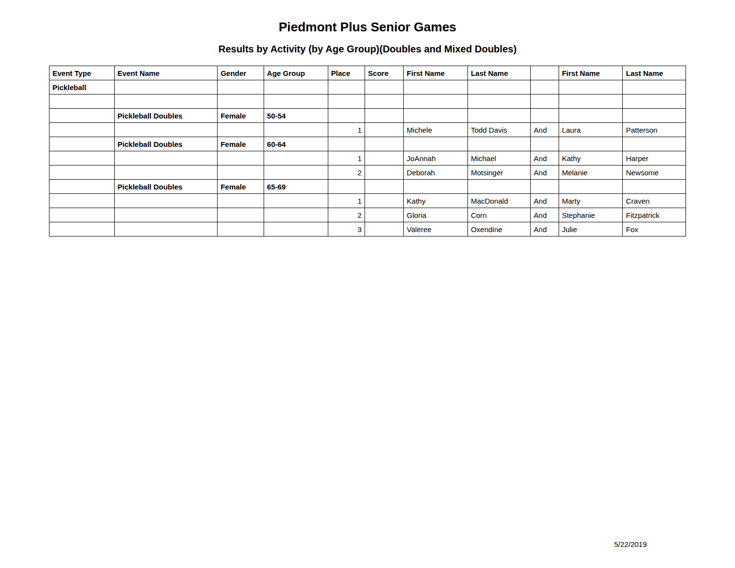Piedmont Plus Senior Games
Results by Activity (by Age Group)(Doubles and Mixed Doubles)
| Event Type | Event Name | Gender | Age Group | Place | Score | First Name | Last Name | | First Name | Last Name |
| --- | --- | --- | --- | --- | --- | --- | --- | --- | --- | --- |
| Pickleball | | | | | | | | | | |
| | Pickleball Doubles | Female | 50-54 | | | | | | | |
| | | | | 1 | | Michele | Todd Davis | And | Laura | Patterson |
| | Pickleball Doubles | Female | 60-64 | | | | | | | |
| | | | | 1 | | JoAnnah | Michael | And | Kathy | Harper |
| | | | | 2 | | Deborah | Motsinger | And | Melanie | Newsome |
| | Pickleball Doubles | Female | 65-69 | | | | | | | |
| | | | | 1 | | Kathy | MacDonald | And | Marty | Craven |
| | | | | 2 | | Gloria | Corn | And | Stephanie | Fitzpatrick |
| | | | | 3 | | Valeree | Oxendine | And | Julie | Fox |
5/22/2019